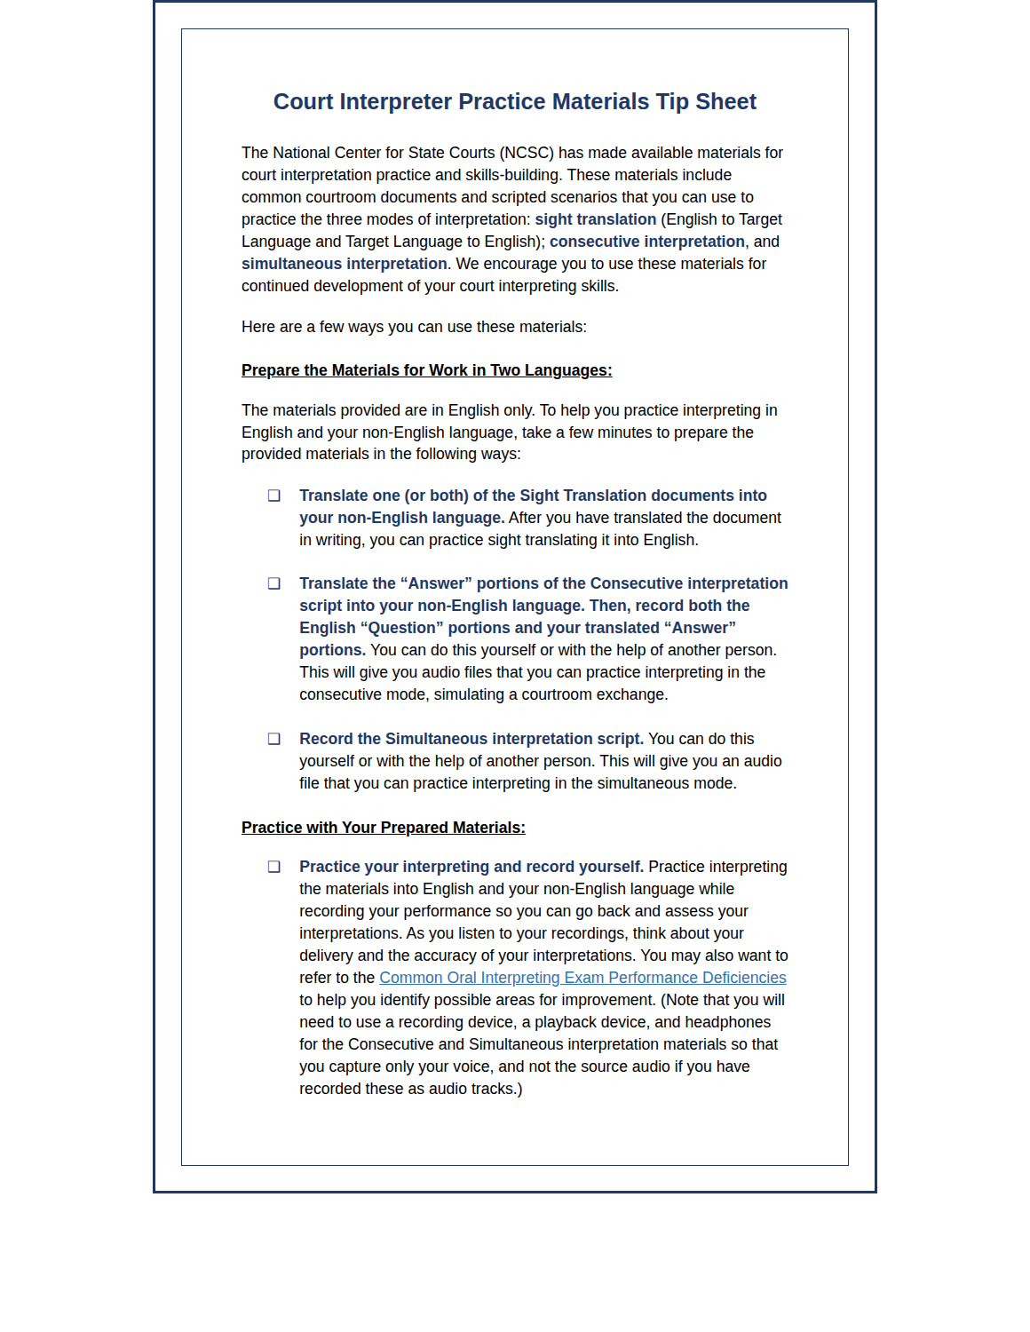Court Interpreter Practice Materials Tip Sheet
The National Center for State Courts (NCSC) has made available materials for court interpretation practice and skills-building. These materials include common courtroom documents and scripted scenarios that you can use to practice the three modes of interpretation: sight translation (English to Target Language and Target Language to English); consecutive interpretation, and simultaneous interpretation. We encourage you to use these materials for continued development of your court interpreting skills.
Here are a few ways you can use these materials:
Prepare the Materials for Work in Two Languages:
The materials provided are in English only. To help you practice interpreting in English and your non-English language, take a few minutes to prepare the provided materials in the following ways:
Translate one (or both) of the Sight Translation documents into your non-English language. After you have translated the document in writing, you can practice sight translating it into English.
Translate the “Answer” portions of the Consecutive interpretation script into your non-English language. Then, record both the English “Question” portions and your translated “Answer” portions. You can do this yourself or with the help of another person. This will give you audio files that you can practice interpreting in the consecutive mode, simulating a courtroom exchange.
Record the Simultaneous interpretation script. You can do this yourself or with the help of another person. This will give you an audio file that you can practice interpreting in the simultaneous mode.
Practice with Your Prepared Materials:
Practice your interpreting and record yourself. Practice interpreting the materials into English and your non-English language while recording your performance so you can go back and assess your interpretations. As you listen to your recordings, think about your delivery and the accuracy of your interpretations. You may also want to refer to the Common Oral Interpreting Exam Performance Deficiencies to help you identify possible areas for improvement. (Note that you will need to use a recording device, a playback device, and headphones for the Consecutive and Simultaneous interpretation materials so that you capture only your voice, and not the source audio if you have recorded these as audio tracks.)